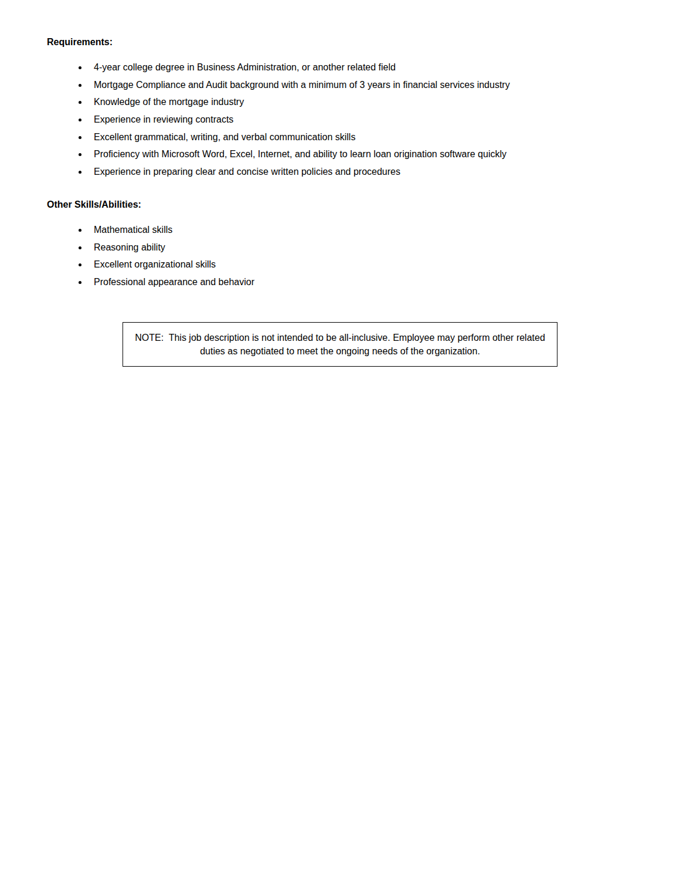Requirements:
4-year college degree in Business Administration, or another related field
Mortgage Compliance and Audit background with a minimum of 3 years in financial services industry
Knowledge of the mortgage industry
Experience in reviewing contracts
Excellent grammatical, writing, and verbal communication skills
Proficiency with Microsoft Word, Excel, Internet, and ability to learn loan origination software quickly
Experience in preparing clear and concise written policies and procedures
Other Skills/Abilities:
Mathematical skills
Reasoning ability
Excellent organizational skills
Professional appearance and behavior
NOTE: This job description is not intended to be all-inclusive. Employee may perform other related duties as negotiated to meet the ongoing needs of the organization.